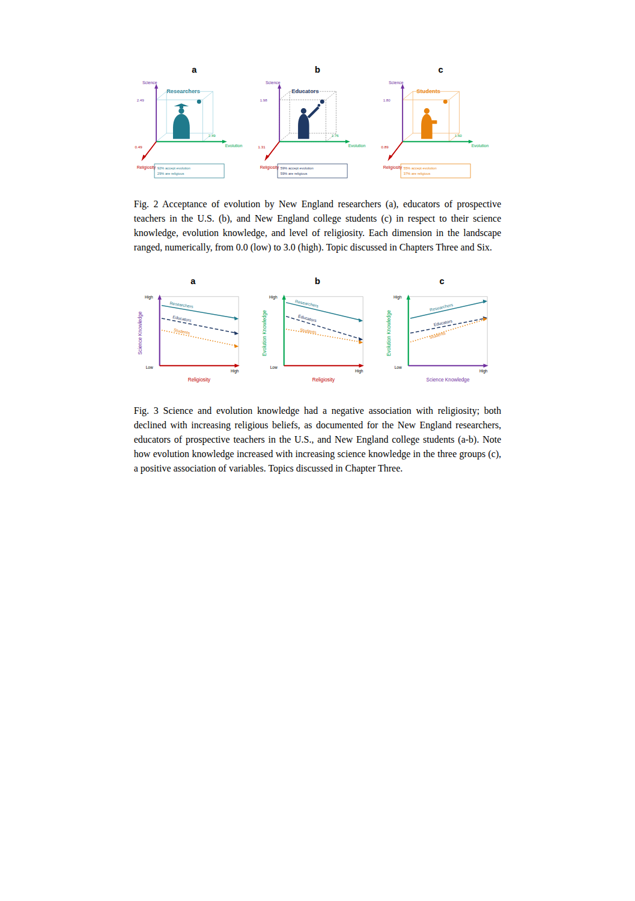a
Science Evolution Religiosity Researchers 2.49 2.49 0.49 92% accept evolution 29% are religious
b
Science Evolution Religiosity Educators 1.98 1.76 1.31 59% accept evolution 59% are religious
c
Science Evolution Religiosity Students 1.80 1.60 0.89 55% accept evolution 37% are religious
Fig. 2 Acceptance of evolution by New England researchers (a), educators of prospective teachers in the U.S. (b), and New England college students (c) in respect to their science knowledge, evolution knowledge, and level of religiosity. Each dimension in the landscape ranged, numerically, from 0.0 (low) to 3.0 (high). Topic discussed in Chapters Three and Six.
a
High Low High Science Knowledge Religiosity Researchers Educators Students
b
High Low High Evolution Knowledge Religiosity Researchers Educators Students
c
High Low High Evolution Knowledge Science Knowledge Researchers Educators Students
Fig. 3 Science and evolution knowledge had a negative association with religiosity; both declined with increasing religious beliefs, as documented for the New England researchers, educators of prospective teachers in the U.S., and New England college students (a-b). Note how evolution knowledge increased with increasing science knowledge in the three groups (c), a positive association of variables. Topics discussed in Chapter Three.